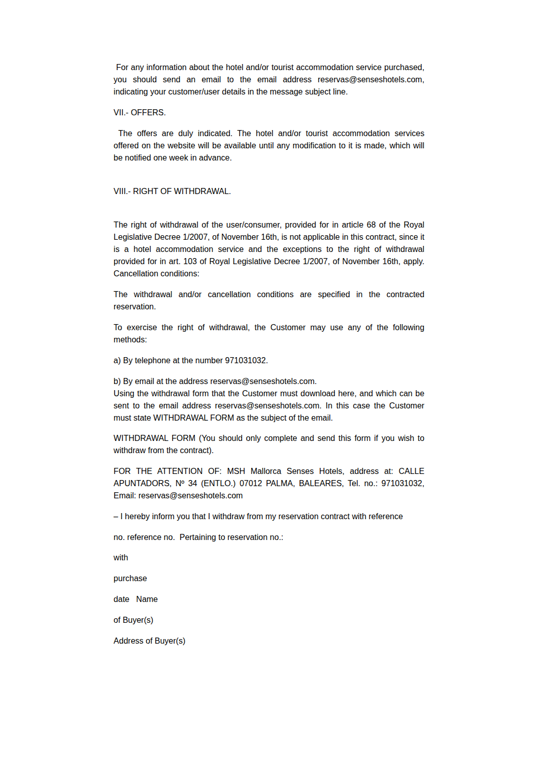For any information about the hotel and/or tourist accommodation service purchased, you should send an email to the email address reservas@senseshotels.com, indicating your customer/user details in the message subject line.
VII.- OFFERS.
The offers are duly indicated. The hotel and/or tourist accommodation services offered on the website will be available until any modification to it is made, which will be notified one week in advance.
VIII.- RIGHT OF WITHDRAWAL.
The right of withdrawal of the user/consumer, provided for in article 68 of the Royal Legislative Decree 1/2007, of November 16th, is not applicable in this contract, since it is a hotel accommodation service and the exceptions to the right of withdrawal provided for in art. 103 of Royal Legislative Decree 1/2007, of November 16th, apply. Cancellation conditions:
The withdrawal and/or cancellation conditions are specified in the contracted reservation.
To exercise the right of withdrawal, the Customer may use any of the following methods:
a) By telephone at the number 971031032.
b) By email at the address reservas@senseshotels.com.
Using the withdrawal form that the Customer must download here, and which can be sent to the email address reservas@senseshotels.com. In this case the Customer must state WITHDRAWAL FORM as the subject of the email.
WITHDRAWAL FORM (You should only complete and send this form if you wish to withdraw from the contract).
FOR THE ATTENTION OF: MSH Mallorca Senses Hotels, address at: CALLE APUNTADORS, Nº 34 (ENTLO.) 07012 PALMA, BALEARES, Tel. no.: 971031032, Email: reservas@senseshotels.com
– I hereby inform you that I withdraw from my reservation contract with reference
no. reference no. Pertaining to reservation no.:
with
purchase
date Name
of Buyer(s)
Address of Buyer(s)